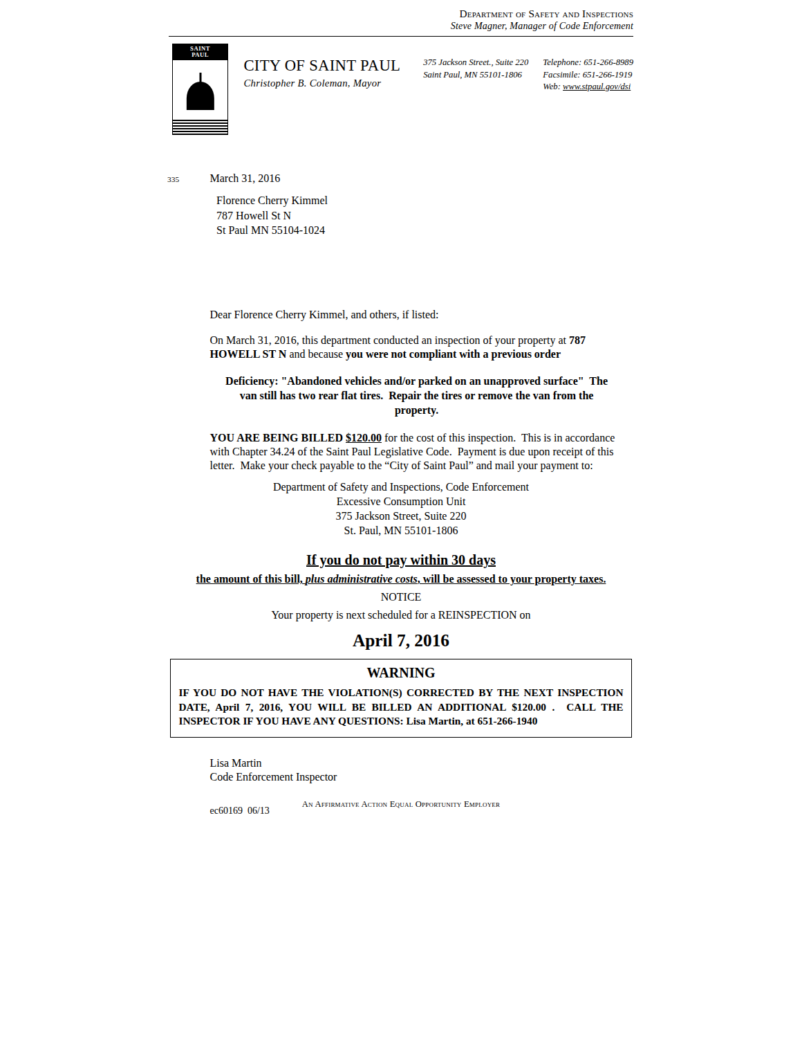Department of Safety and Inspections
Steve Magner, Manager of Code Enforcement
SAINT
PAUL
CITY OF SAINT PAUL
Christopher B. Coleman, Mayor
375 Jackson Street., Suite 220
Saint Paul, MN 55101-1806
Telephone: 651-266-8989
Facsimile: 651-266-1919
Web: www.stpaul.gov/dsi
335
March 31, 2016
Florence Cherry Kimmel
787 Howell St N
St Paul MN 55104-1024
Dear Florence Cherry Kimmel, and others, if listed:
On March 31, 2016, this department conducted an inspection of your property at 787 HOWELL ST N and because you were not compliant with a previous order
Deficiency: "Abandoned vehicles and/or parked on an unapproved surface" The van still has two rear flat tires. Repair the tires or remove the van from the property.
YOU ARE BEING BILLED $120.00 for the cost of this inspection. This is in accordance with Chapter 34.24 of the Saint Paul Legislative Code. Payment is due upon receipt of this letter. Make your check payable to the “City of Saint Paul” and mail your payment to:
Department of Safety and Inspections, Code Enforcement
Excessive Consumption Unit
375 Jackson Street, Suite 220
St. Paul, MN 55101-1806
If you do not pay within 30 days the amount of this bill, plus administrative costs, will be assessed to your property taxes.
NOTICE
Your property is next scheduled for a REINSPECTION on
April 7, 2016
WARNING
IF YOU DO NOT HAVE THE VIOLATION(S) CORRECTED BY THE NEXT INSPECTION DATE, April 7, 2016, YOU WILL BE BILLED AN ADDITIONAL $120.00 . CALL THE INSPECTOR IF YOU HAVE ANY QUESTIONS: Lisa Martin, at 651-266-1940
Lisa Martin
Code Enforcement Inspector
ec60169 06/13
An Affirmative Action Equal Opportunity Employer